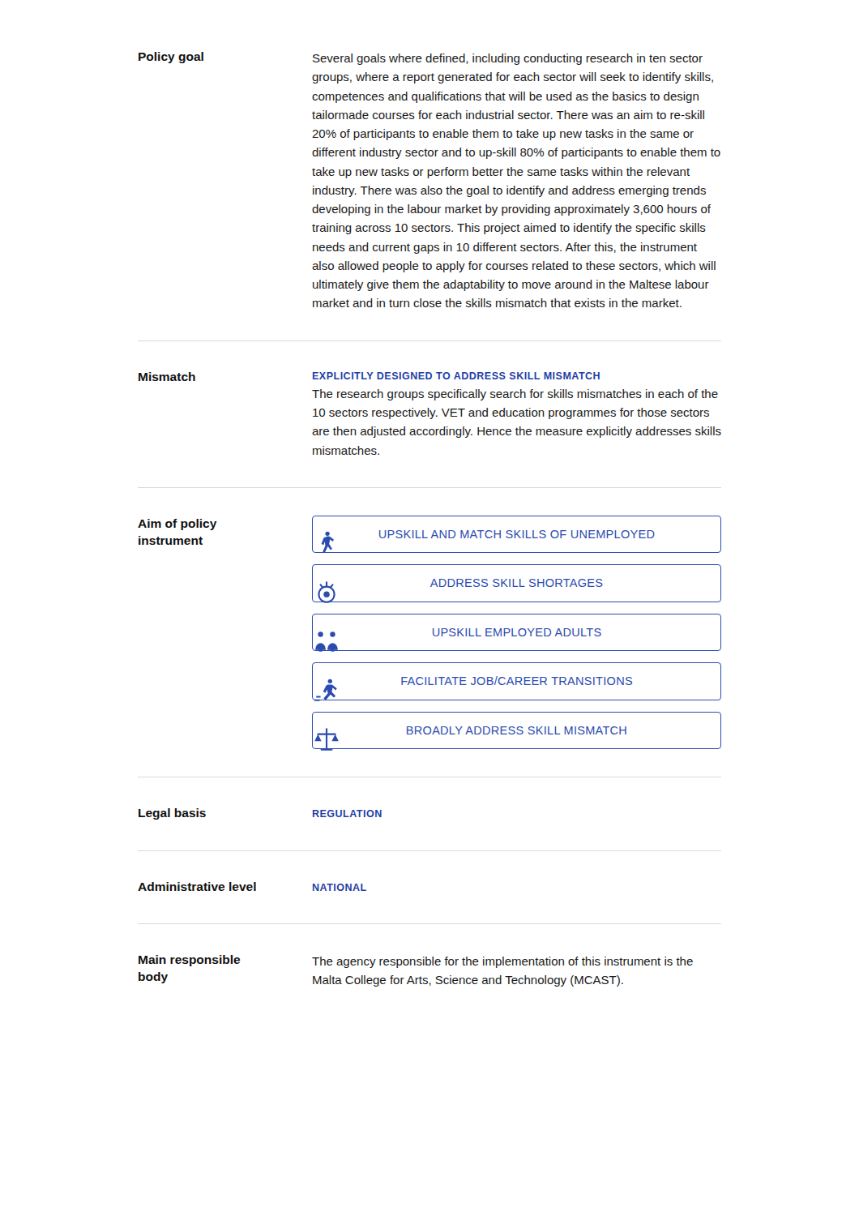Policy goal
Several goals where defined, including conducting research in ten sector groups, where a report generated for each sector will seek to identify skills, competences and qualifications that will be used as the basics to design tailormade courses for each industrial sector. There was an aim to re-skill 20% of participants to enable them to take up new tasks in the same or different industry sector and to up-skill 80% of participants to enable them to take up new tasks or perform better the same tasks within the relevant industry. There was also the goal to identify and address emerging trends developing in the labour market by providing approximately 3,600 hours of training across 10 sectors. This project aimed to identify the specific skills needs and current gaps in 10 different sectors. After this, the instrument also allowed people to apply for courses related to these sectors, which will ultimately give them the adaptability to move around in the Maltese labour market and in turn close the skills mismatch that exists in the market.
Mismatch
Explicitly designed to address skill mismatch
The research groups specifically search for skills mismatches in each of the 10 sectors respectively. VET and education programmes for those sectors are then adjusted accordingly. Hence the measure explicitly addresses skills mismatches.
Aim of policy
instrument
Upskill and match skills of unemployed
Address skill shortages
Upskill employed adults
Facilitate job/career transitions
Broadly address skill mismatch
Legal basis
Regulation
Administrative level
National
Main responsible
body
The agency responsible for the implementation of this instrument is the Malta College for Arts, Science and Technology (MCAST).